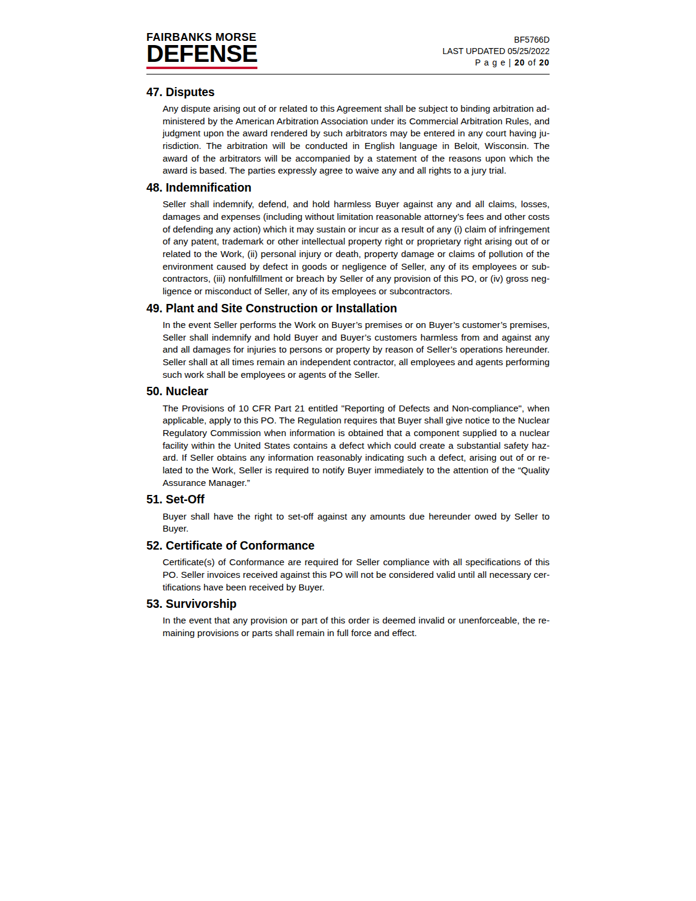FAIRBANKS MORSE DEFENSE
BF5766D
LAST UPDATED 05/25/2022
P a g e | 20 of 20
47. Disputes
Any dispute arising out of or related to this Agreement shall be subject to binding arbitration administered by the American Arbitration Association under its Commercial Arbitration Rules, and judgment upon the award rendered by such arbitrators may be entered in any court having jurisdiction. The arbitration will be conducted in English language in Beloit, Wisconsin. The award of the arbitrators will be accompanied by a statement of the reasons upon which the award is based. The parties expressly agree to waive any and all rights to a jury trial.
48. Indemnification
Seller shall indemnify, defend, and hold harmless Buyer against any and all claims, losses, damages and expenses (including without limitation reasonable attorney’s fees and other costs of defending any action) which it may sustain or incur as a result of any (i) claim of infringement of any patent, trademark or other intellectual property right or proprietary right arising out of or related to the Work, (ii) personal injury or death, property damage or claims of pollution of the environment caused by defect in goods or negligence of Seller, any of its employees or subcontractors, (iii) nonfulfillment or breach by Seller of any provision of this PO, or (iv) gross negligence or misconduct of Seller, any of its employees or subcontractors.
49. Plant and Site Construction or Installation
In the event Seller performs the Work on Buyer’s premises or on Buyer’s customer’s premises, Seller shall indemnify and hold Buyer and Buyer’s customers harmless from and against any and all damages for injuries to persons or property by reason of Seller’s operations hereunder. Seller shall at all times remain an independent contractor, all employees and agents performing such work shall be employees or agents of the Seller.
50. Nuclear
The Provisions of 10 CFR Part 21 entitled "Reporting of Defects and Non-compliance", when applicable, apply to this PO. The Regulation requires that Buyer shall give notice to the Nuclear Regulatory Commission when information is obtained that a component supplied to a nuclear facility within the United States contains a defect which could create a substantial safety hazard. If Seller obtains any information reasonably indicating such a defect, arising out of or related to the Work, Seller is required to notify Buyer immediately to the attention of the “Quality Assurance Manager.”
51. Set-Off
Buyer shall have the right to set-off against any amounts due hereunder owed by Seller to Buyer.
52. Certificate of Conformance
Certificate(s) of Conformance are required for Seller compliance with all specifications of this PO. Seller invoices received against this PO will not be considered valid until all necessary certifications have been received by Buyer.
53. Survivorship
In the event that any provision or part of this order is deemed invalid or unenforceable, the remaining provisions or parts shall remain in full force and effect.